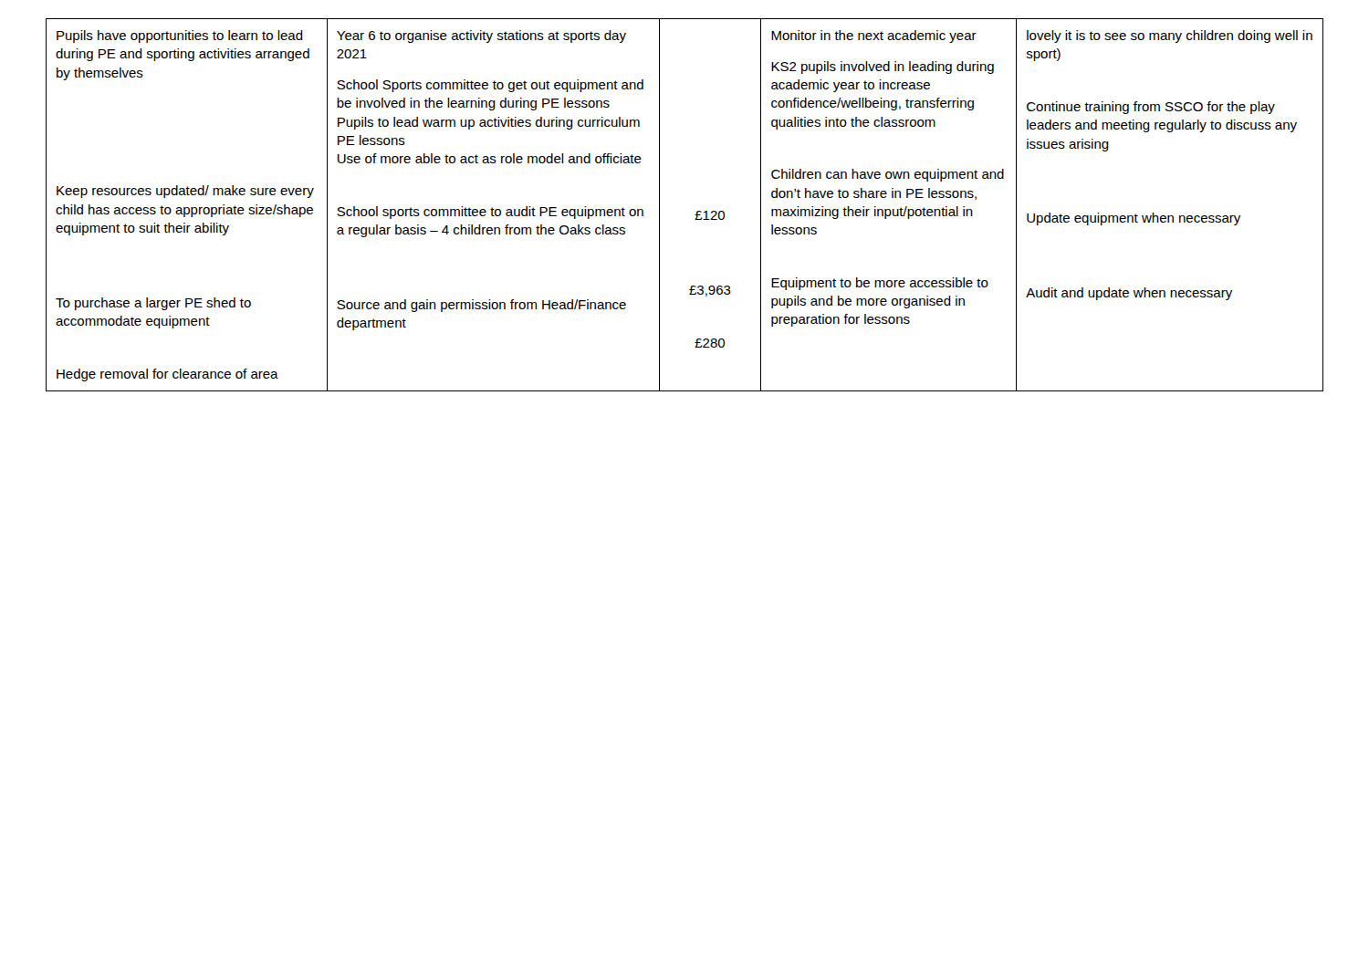| Pupils have opportunities to learn to lead during PE and sporting activities arranged by themselves Keep resources updated/ make sure every child has access to appropriate size/shape equipment to suit their ability To purchase a larger PE shed to accommodate equipment Hedge removal for clearance of area | Year 6 to organise activity stations at sports day 2021 School Sports committee to get out equipment and be involved in the learning during PE lessons Pupils to lead warm up activities during curriculum PE lessons Use of more able to act as role model and officiate School sports committee to audit PE equipment on a regular basis – 4 children from the Oaks class Source and gain permission from Head/Finance department | £120 £3,963 £280 | Monitor in the next academic year KS2 pupils involved in leading during academic year to increase confidence/wellbeing, transferring qualities into the classroom Children can have own equipment and don’t have to share in PE lessons, maximizing their input/potential in lessons Equipment to be more accessible to pupils and be more organised in preparation for lessons | lovely it is to see so many children doing well in sport) Continue training from SSCO for the play leaders and meeting regularly to discuss any issues arising Update equipment when necessary Audit and update when necessary |